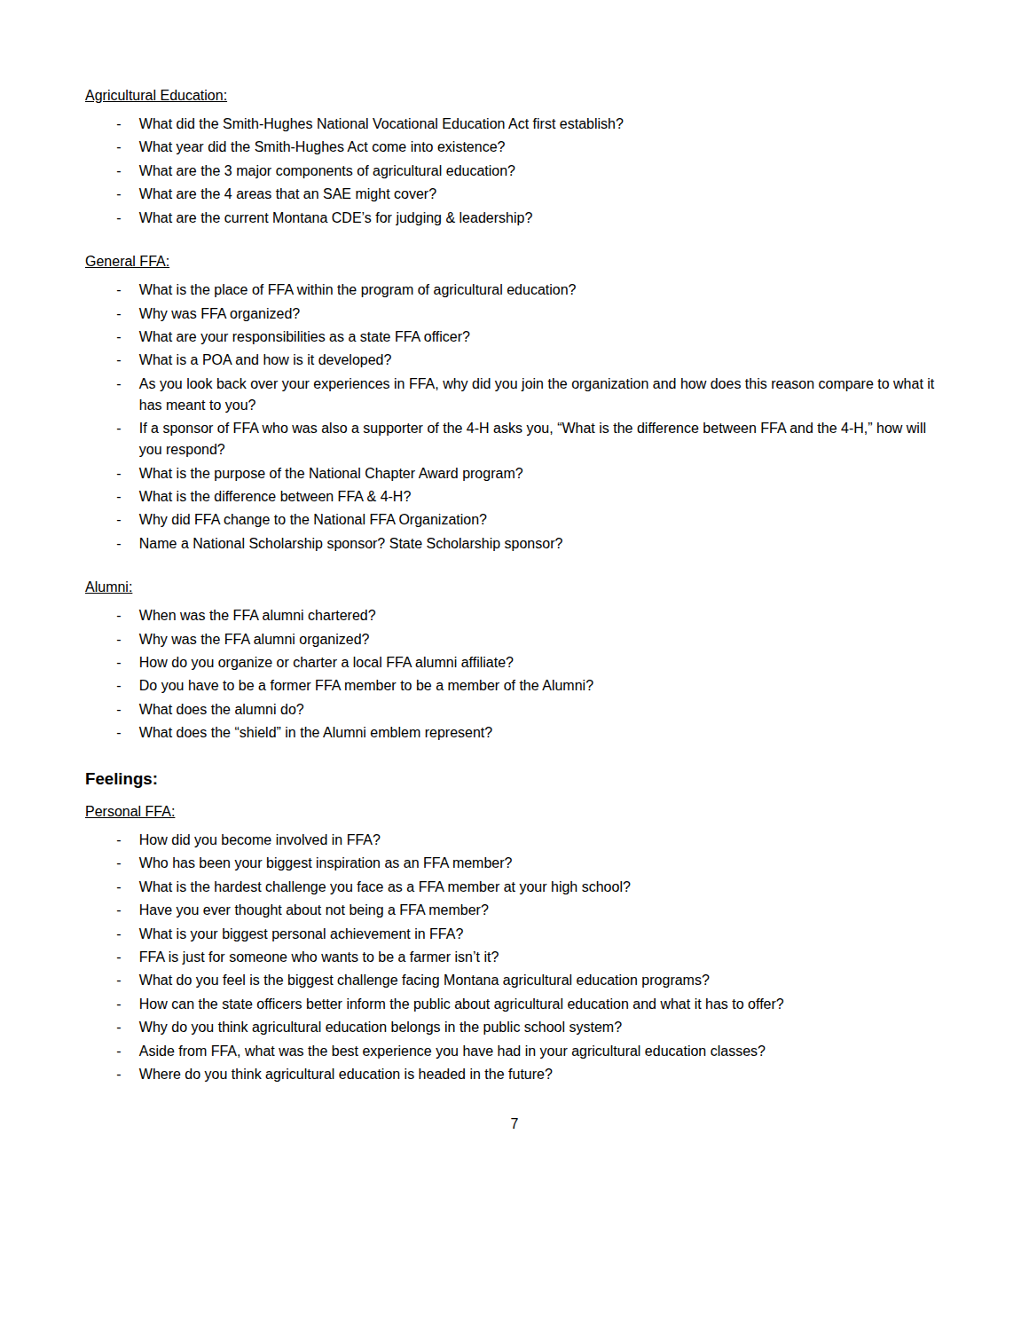Agricultural Education:
What did the Smith-Hughes National Vocational Education Act first establish?
What year did the Smith-Hughes Act come into existence?
What are the 3 major components of agricultural education?
What are the 4 areas that an SAE might cover?
What are the current Montana CDE’s for judging & leadership?
General FFA:
What is the place of FFA within the program of agricultural education?
Why was FFA organized?
What are your responsibilities as a state FFA officer?
What is a POA and how is it developed?
As you look back over your experiences in FFA, why did you join the organization and how does this reason compare to what it has meant to you?
If a sponsor of FFA who was also a supporter of the 4-H asks you, “What is the difference between FFA and the 4-H,” how will you respond?
What is the purpose of the National Chapter Award program?
What is the difference between FFA & 4-H?
Why did FFA change to the National FFA Organization?
Name a National Scholarship sponsor? State Scholarship sponsor?
Alumni:
When was the FFA alumni chartered?
Why was the FFA alumni organized?
How do you organize or charter a local FFA alumni affiliate?
Do you have to be a former FFA member to be a member of the Alumni?
What does the alumni do?
What does the “shield” in the Alumni emblem represent?
Feelings:
Personal FFA:
How did you become involved in FFA?
Who has been your biggest inspiration as an FFA member?
What is the hardest challenge you face as a FFA member at your high school?
Have you ever thought about not being a FFA member?
What is your biggest personal achievement in FFA?
FFA is just for someone who wants to be a farmer isn’t it?
What do you feel is the biggest challenge facing Montana agricultural education programs?
How can the state officers better inform the public about agricultural education and what it has to offer?
Why do you think agricultural education belongs in the public school system?
Aside from FFA, what was the best experience you have had in your agricultural education classes?
Where do you think agricultural education is headed in the future?
7